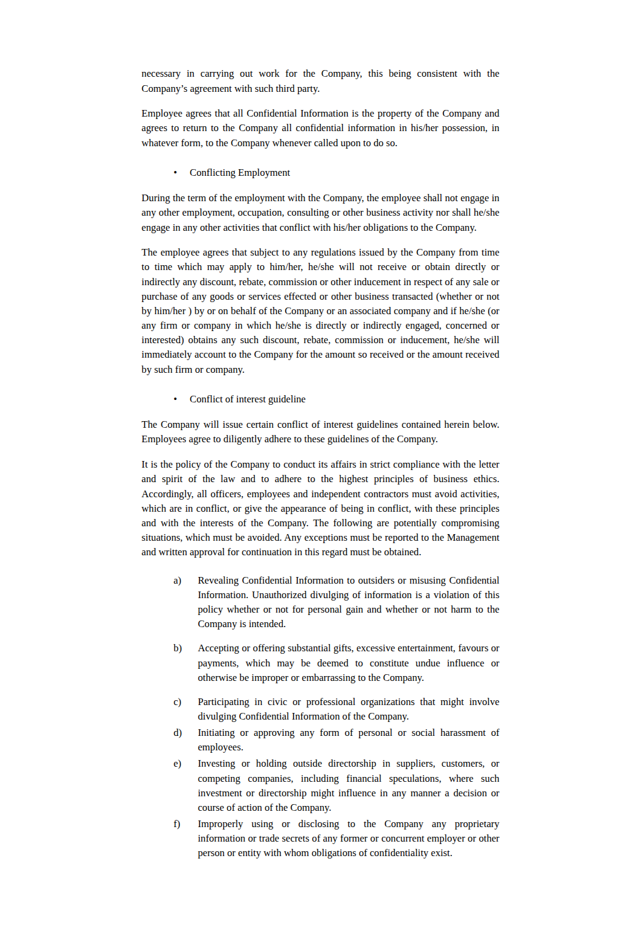necessary in carrying out work for the Company, this being consistent with the Company’s agreement with such third party.
Employee agrees that all Confidential Information is the property of the Company and agrees to return to the Company all confidential information in his/her possession, in whatever form, to the Company whenever called upon to do so.
Conflicting Employment
During the term of the employment with the Company, the employee shall not engage in any other employment, occupation, consulting or other business activity nor shall he/she engage in any other activities that conflict with his/her obligations to the Company.
The employee agrees that subject to any regulations issued by the Company from time to time which may apply to him/her, he/she will not receive or obtain directly or indirectly any discount, rebate, commission or other inducement in respect of any sale or purchase of any goods or services effected or other business transacted (whether or not by him/her ) by or on behalf of the Company or an associated company and if he/she (or any firm or company in which he/she is directly or indirectly engaged, concerned or interested) obtains any such discount, rebate, commission or inducement, he/she will immediately account to the Company for the amount so received or the amount received by such firm or company.
Conflict of interest guideline
The Company will issue certain conflict of interest guidelines contained herein below. Employees agree to diligently adhere to these guidelines of the Company.
It is the policy of the Company to conduct its affairs in strict compliance with the letter and spirit of the law and to adhere to the highest principles of business ethics. Accordingly, all officers, employees and independent contractors must avoid activities, which are in conflict, or give the appearance of being in conflict, with these principles and with the interests of the Company. The following are potentially compromising situations, which must be avoided. Any exceptions must be reported to the Management and written approval for continuation in this regard must be obtained.
Revealing Confidential Information to outsiders or misusing Confidential Information. Unauthorized divulging of information is a violation of this policy whether or not for personal gain and whether or not harm to the Company is intended.
Accepting or offering substantial gifts, excessive entertainment, favours or payments, which may be deemed to constitute undue influence or otherwise be improper or embarrassing to the Company.
Participating in civic or professional organizations that might involve divulging Confidential Information of the Company.
Initiating or approving any form of personal or social harassment of employees.
Investing or holding outside directorship in suppliers, customers, or competing companies, including financial speculations, where such investment or directorship might influence in any manner a decision or course of action of the Company.
Improperly using or disclosing to the Company any proprietary information or trade secrets of any former or concurrent employer or other person or entity with whom obligations of confidentiality exist.